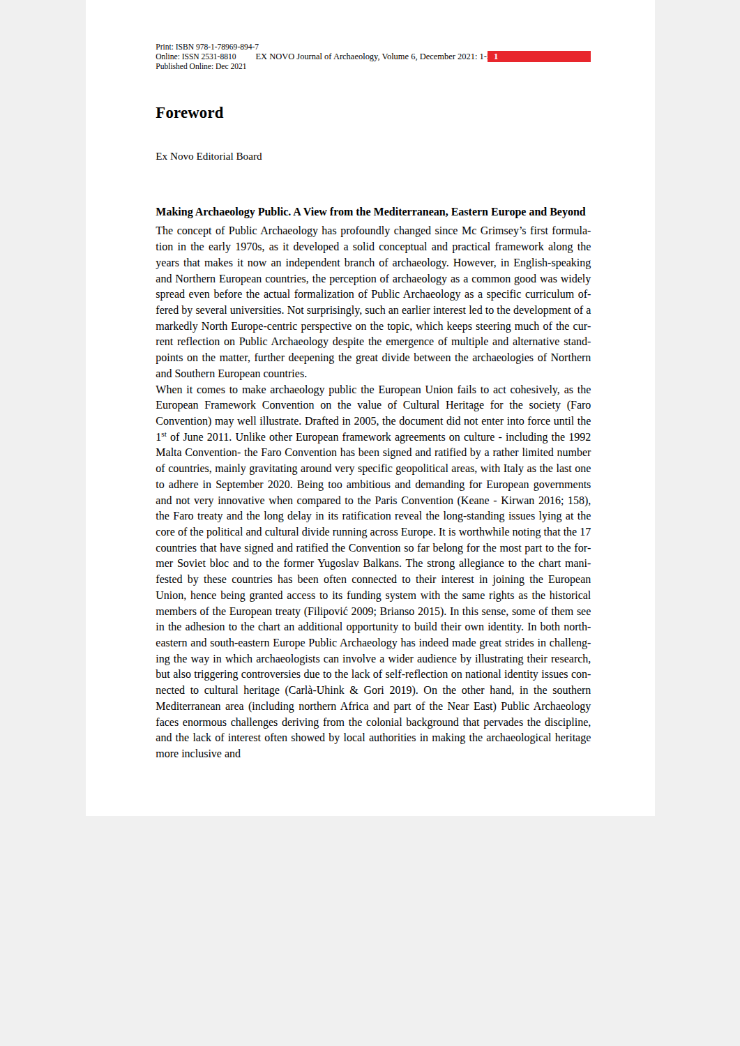Print: ISBN 978-1-78969-894-7
Online: ISSN 2531-8810
Published Online: Dec 2021
EX NOVO Journal of Archaeology, Volume 6, December 2021: 1-5
1
Foreword
Ex Novo Editorial Board
Making Archaeology Public. A View from the Mediterranean, Eastern Europe and Beyond
The concept of Public Archaeology has profoundly changed since Mc Grimsey’s first formulation in the early 1970s, as it developed a solid conceptual and practical framework along the years that makes it now an independent branch of archaeology. However, in English-speaking and Northern European countries, the perception of archaeology as a common good was widely spread even before the actual formalization of Public Archaeology as a specific curriculum offered by several universities. Not surprisingly, such an earlier interest led to the development of a markedly North Europe-centric perspective on the topic, which keeps steering much of the current reflection on Public Archaeology despite the emergence of multiple and alternative standpoints on the matter, further deepening the great divide between the archaeologies of Northern and Southern European countries.
When it comes to make archaeology public the European Union fails to act cohesively, as the European Framework Convention on the value of Cultural Heritage for the society (Faro Convention) may well illustrate. Drafted in 2005, the document did not enter into force until the 1st of June 2011. Unlike other European framework agreements on culture - including the 1992 Malta Convention- the Faro Convention has been signed and ratified by a rather limited number of countries, mainly gravitating around very specific geopolitical areas, with Italy as the last one to adhere in September 2020. Being too ambitious and demanding for European governments and not very innovative when compared to the Paris Convention (Keane - Kirwan 2016; 158), the Faro treaty and the long delay in its ratification reveal the long-standing issues lying at the core of the political and cultural divide running across Europe. It is worthwhile noting that the 17 countries that have signed and ratified the Convention so far belong for the most part to the former Soviet bloc and to the former Yugoslav Balkans. The strong allegiance to the chart manifested by these countries has been often connected to their interest in joining the European Union, hence being granted access to its funding system with the same rights as the historical members of the European treaty (Filipović 2009; Brianso 2015). In this sense, some of them see in the adhesion to the chart an additional opportunity to build their own identity. In both north-eastern and south-eastern Europe Public Archaeology has indeed made great strides in challenging the way in which archaeologists can involve a wider audience by illustrating their research, but also triggering controversies due to the lack of self-reflection on national identity issues connected to cultural heritage (Carlà-Uhink & Gori 2019). On the other hand, in the southern Mediterranean area (including northern Africa and part of the Near East) Public Archaeology faces enormous challenges deriving from the colonial background that pervades the discipline, and the lack of interest often showed by local authorities in making the archaeological heritage more inclusive and